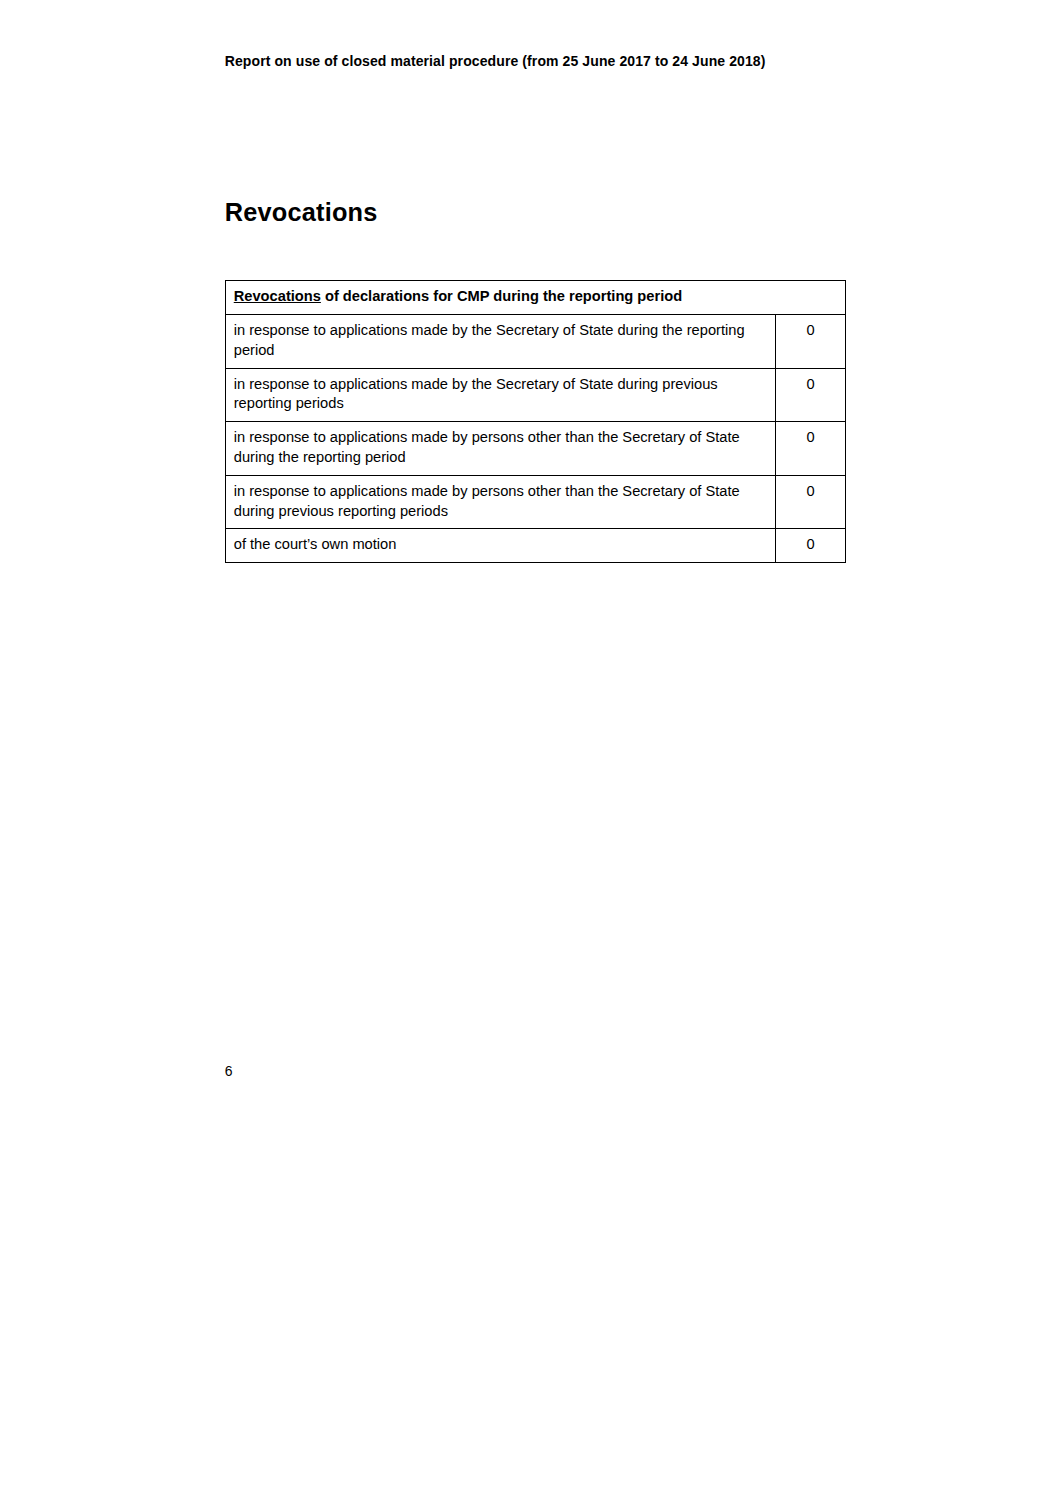Report on use of closed material procedure (from 25 June 2017 to 24 June 2018)
Revocations
| Revocations of declarations for CMP during the reporting period |
| --- |
| in response to applications made by the Secretary of State during the reporting period | 0 |
| in response to applications made by the Secretary of State during previous reporting periods | 0 |
| in response to applications made by persons other than the Secretary of State during the reporting period | 0 |
| in response to applications made by persons other than the Secretary of State during previous reporting periods | 0 |
| of the court’s own motion | 0 |
6